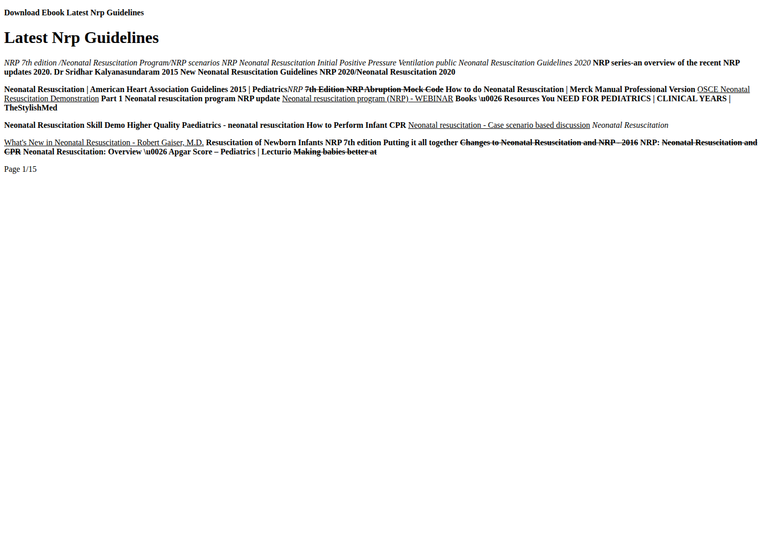Download Ebook Latest Nrp Guidelines
Latest Nrp Guidelines
NRP 7th edition /Neonatal Resuscitation Program/NRP scenarios NRP Neonatal Resuscitation Initial Positive Pressure Ventilation public Neonatal Resuscitation Guidelines 2020 NRP series-an overview of the recent NRP updates 2020. Dr Sridhar Kalyanasundaram 2015 New Neonatal Resuscitation Guidelines NRP 2020/Neonatal Resuscitation 2020
Neonatal Resuscitation | American Heart Association Guidelines 2015 | Pediatrics NRP 7th Edition NRP Abruption Mock Code How to do Neonatal Resuscitation | Merck Manual Professional Version OSCE Neonatal Resuscitation Demonstration Part 1 Neonatal resuscitation program NRP update Neonatal resuscitation program (NRP) - WEBINAR Books \u0026 Resources You NEED FOR PEDIATRICS | CLINICAL YEARS | TheStylishMed
Neonatal Resuscitation Skill Demo Higher Quality Paediatrics - neonatal resuscitation How to Perform Infant CPR Neonatal resuscitation - Case scenario based discussion Neonatal Resuscitation
What's New in Neonatal Resuscitation - Robert Gaiser, M.D. Resuscitation of Newborn Infants NRP 7th edition Putting it all together Changes to Neonatal Resuscitation and NRP - 2016 NRP: Neonatal Resuscitation and CPR Neonatal Resuscitation: Overview \u0026 Apgar Score – Pediatrics | Lecturio Making babies better at
Page 1/15